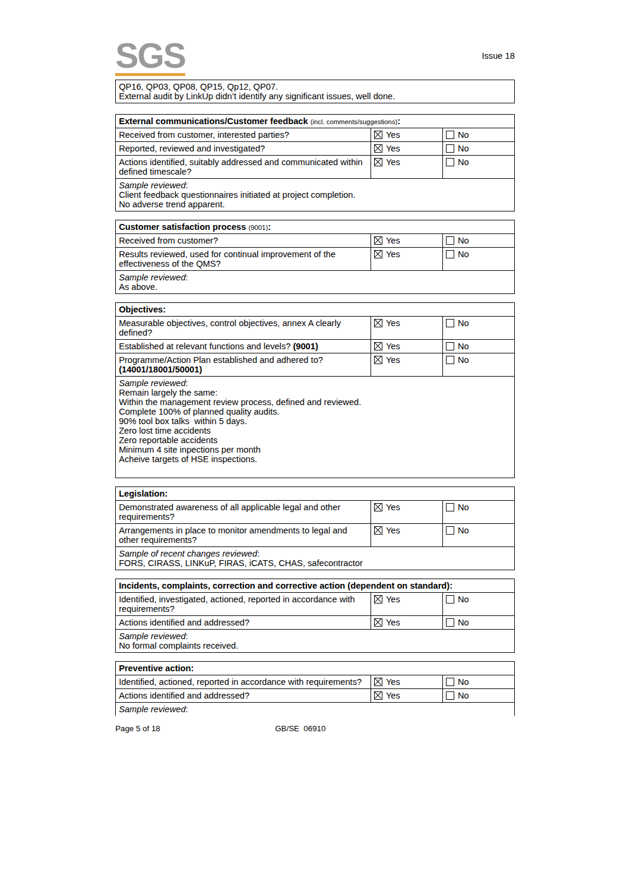SGS
Issue 18
QP16, QP03, QP08, QP15, Qp12, QP07.
External audit by LinkUp didn’t identify any significant issues, well done.
External communications/Customer feedback (incl. comments/suggestions):
| Received from customer, interested parties? | Yes | No |
| Reported, reviewed and investigated? | Yes | No |
| Actions identified, suitably addressed and communicated within defined timescale? | Yes | No |
| Sample reviewed : Client feedback questionnaires initiated at project completion. No adverse trend apparent. |
Customer satisfaction process (9001):
| Received from customer? | Yes | No |
| Results reviewed, used for continual improvement of the effectiveness of the QMS? | Yes | No |
| Sample reviewed : As above. |
Objectives:
| Measurable objectives, control objectives, annex A clearly defined? | Yes | No |
| Established at relevant functions and levels? (9001) | Yes | No |
| Programme/Action Plan established and adhered to? (14001/18001/50001) | Yes | No |
| Sample reviewed : Remain largely the same: Within the management review process, defined and reviewed. Complete 100% of planned quality audits. 90% tool box talks within 5 days. Zero lost time accidents Zero reportable accidents Minimum 4 site inpections per month Acheive targets of HSE inspections. |
Legislation:
| Demonstrated awareness of all applicable legal and other requirements? | Yes | No |
| Arrangements in place to monitor amendments to legal and other requirements? | Yes | No |
| Sample of recent changes reviewed : FORS, CIRASS, LINKuP, FIRAS, iCATS, CHAS, safecontractor |
Incidents, complaints, correction and corrective action (dependent on standard):
| Identified, investigated, actioned, reported in accordance with requirements? | Yes | No |
| Actions identified and addressed? | Yes | No |
| Sample reviewed : No formal complaints received. |
Preventive action:
| Identified, actioned, reported in accordance with requirements? | Yes | No |
| Actions identified and addressed? | Yes | No |
| Sample reviewed : |
Page 5 of 18
GB/SE 06910